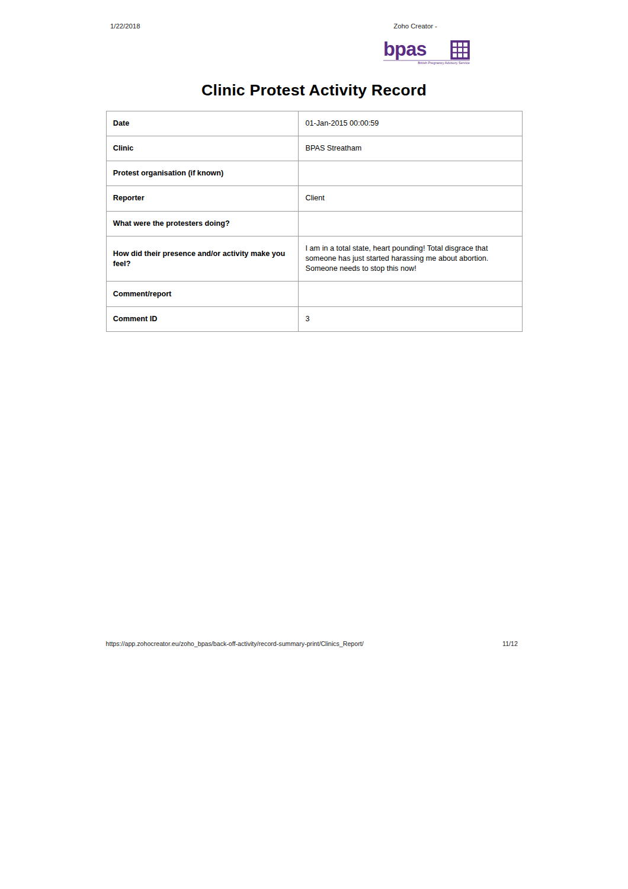1/22/2018
Zoho Creator -
bpas British Pregnancy Advisory Service
Clinic Protest Activity Record
| Date | 01-Jan-2015 00:00:59 |
| Clinic | BPAS Streatham |
| Protest organisation (if known) | |
| Reporter | Client |
| What were the protesters doing? | |
| How did their presence and/or activity make you feel? | I am in a total state, heart pounding! Total disgrace that someone has just started harassing me about abortion. Someone needs to stop this now! |
| Comment/report | |
| Comment ID | 3 |
https://app.zohocreator.eu/zoho_bpas/back-off-activity/record-summary-print/Clinics_Report/
11/12